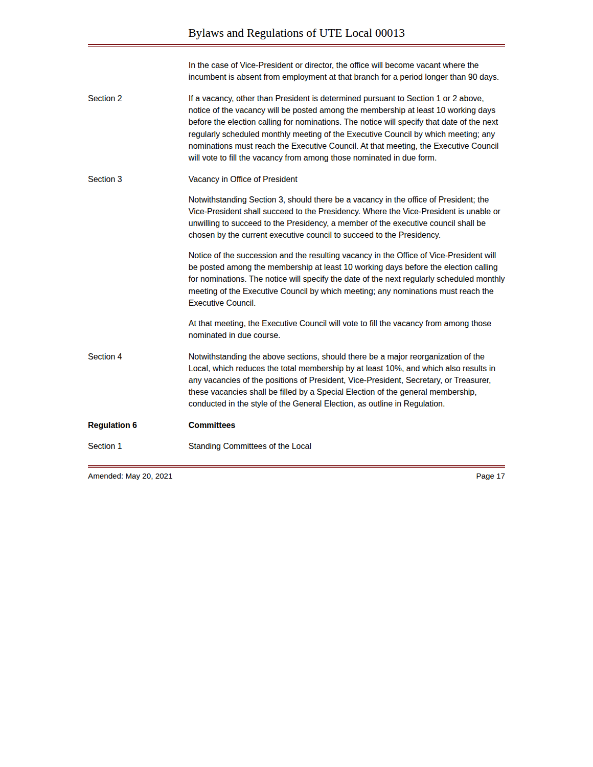Bylaws and Regulations of UTE Local 00013
In the case of Vice-President or director, the office will become vacant where the incumbent is absent from employment at that branch for a period longer than 90 days.
Section 2
If a vacancy, other than President is determined pursuant to Section 1 or 2 above, notice of the vacancy will be posted among the membership at least 10 working days before the election calling for nominations. The notice will specify that date of the next regularly scheduled monthly meeting of the Executive Council by which meeting; any nominations must reach the Executive Council. At that meeting, the Executive Council will vote to fill the vacancy from among those nominated in due form.
Section 3
Vacancy in Office of President
Notwithstanding Section 3, should there be a vacancy in the office of President; the Vice-President shall succeed to the Presidency. Where the Vice-President is unable or unwilling to succeed to the Presidency, a member of the executive council shall be chosen by the current executive council to succeed to the Presidency.
Notice of the succession and the resulting vacancy in the Office of Vice-President will be posted among the membership at least 10 working days before the election calling for nominations. The notice will specify the date of the next regularly scheduled monthly meeting of the Executive Council by which meeting; any nominations must reach the Executive Council.
At that meeting, the Executive Council will vote to fill the vacancy from among those nominated in due course.
Section 4
Notwithstanding the above sections, should there be a major reorganization of the Local, which reduces the total membership by at least 10%, and which also results in any vacancies of the positions of President, Vice-President, Secretary, or Treasurer, these vacancies shall be filled by a Special Election of the general membership, conducted in the style of the General Election, as outline in Regulation.
Regulation 6
Committees
Section 1
Standing Committees of the Local
Amended: May 20, 2021 Page 17